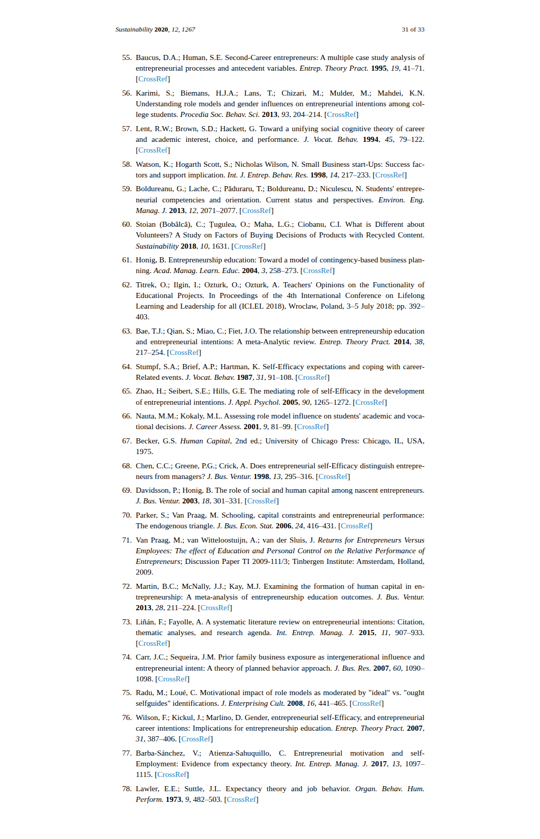Sustainability 2020, 12, 1267
31 of 33
Baucus, D.A.; Human, S.E. Second-Career entrepreneurs: A multiple case study analysis of entrepreneurial processes and antecedent variables. Entrep. Theory Pract. 1995, 19, 41–71. [CrossRef]
Karimi, S.; Biemans, H.J.A.; Lans, T.; Chizari, M.; Mulder, M.; Mahdei, K.N. Understanding role models and gender influences on entrepreneurial intentions among college students. Procedia Soc. Behav. Sci. 2013, 93, 204–214. [CrossRef]
Lent, R.W.; Brown, S.D.; Hackett, G. Toward a unifying social cognitive theory of career and academic interest, choice, and performance. J. Vocat. Behav. 1994, 45, 79–122. [CrossRef]
Watson, K.; Hogarth Scott, S.; Nicholas Wilson, N. Small Business start-Ups: Success factors and support implication. Int. J. Entrep. Behav. Res. 1998, 14, 217–233. [CrossRef]
Boldureanu, G.; Lache, C.; Păduraru, T.; Boldureanu, D.; Niculescu, N. Students' entrepreneurial competencies and orientation. Current status and perspectives. Environ. Eng. Manag. J. 2013, 12, 2071–2077. [CrossRef]
Stoian (Bobâlcă), C.; Țugulea, O.; Maha, L.G.; Ciobanu, C.I. What is Different about Volunteers? A Study on Factors of Buying Decisions of Products with Recycled Content. Sustainability 2018, 10, 1631. [CrossRef]
Honig, B. Entrepreneurship education: Toward a model of contingency-based business planning. Acad. Manag. Learn. Educ. 2004, 3, 258–273. [CrossRef]
Titrek, O.; Ilgin, I.; Ozturk, O.; Ozturk, A. Teachers' Opinions on the Functionality of Educational Projects. In Proceedings of the 4th International Conference on Lifelong Learning and Leadership for all (ICLEL 2018), Wroclaw, Poland, 3–5 July 2018; pp. 392–403.
Bae, T.J.; Qian, S.; Miao, C.; Fiet, J.O. The relationship between entrepreneurship education and entrepreneurial intentions: A meta-Analytic review. Entrep. Theory Pract. 2014, 38, 217–254. [CrossRef]
Stumpf, S.A.; Brief, A.P.; Hartman, K. Self-Efficacy expectations and coping with career-Related events. J. Vocat. Behav. 1987, 31, 91–108. [CrossRef]
Zhao, H.; Seibert, S.E.; Hills, G.E. The mediating role of self-Efficacy in the development of entrepreneurial intentions. J. Appl. Psychol. 2005, 90, 1265–1272. [CrossRef]
Nauta, M.M.; Kokaly, M.L. Assessing role model influence on students' academic and vocational decisions. J. Career Assess. 2001, 9, 81–99. [CrossRef]
Becker, G.S. Human Capital, 2nd ed.; University of Chicago Press: Chicago, IL, USA, 1975.
Chen, C.C.; Greene, P.G.; Crick, A. Does entrepreneurial self-Efficacy distinguish entrepreneurs from managers? J. Bus. Ventur. 1998, 13, 295–316. [CrossRef]
Davidsson, P.; Honig, B. The role of social and human capital among nascent entrepreneurs. J. Bus. Ventur. 2003, 18, 301–331. [CrossRef]
Parker, S.; Van Praag, M. Schooling, capital constraints and entrepreneurial performance: The endogenous triangle. J. Bus. Econ. Stat. 2006, 24, 416–431. [CrossRef]
Van Praag, M.; van Witteloostuijn, A.; van der Sluis, J. Returns for Entrepreneurs Versus Employees: The effect of Education and Personal Control on the Relative Performance of Entrepreneurs; Discussion Paper TI 2009-111/3; Tinbergen Institute: Amsterdam, Holland, 2009.
Martin, B.C.; McNally, J.J.; Kay, M.J. Examining the formation of human capital in entrepreneurship: A meta-analysis of entrepreneurship education outcomes. J. Bus. Ventur. 2013, 28, 211–224. [CrossRef]
Liñán, F.; Fayolle, A. A systematic literature review on entrepreneurial intentions: Citation, thematic analyses, and research agenda. Int. Entrep. Manag. J. 2015, 11, 907–933. [CrossRef]
Carr, J.C.; Sequeira, J.M. Prior family business exposure as intergenerational influence and entrepreneurial intent: A theory of planned behavior approach. J. Bus. Res. 2007, 60, 1090–1098. [CrossRef]
Radu, M.; Loué, C. Motivational impact of role models as moderated by "ideal" vs. "ought selfguides" identifications. J. Enterprising Cult. 2008, 16, 441–465. [CrossRef]
Wilson, F.; Kickul, J.; Marlino, D. Gender, entrepreneurial self-Efficacy, and entrepreneurial career intentions: Implications for entrepreneurship education. Entrep. Theory Pract. 2007, 31, 387–406. [CrossRef]
Barba-Sánchez, V.; Atienza-Sahuquillo, C. Entrepreneurial motivation and self-Employment: Evidence from expectancy theory. Int. Entrep. Manag. J. 2017, 13, 1097–1115. [CrossRef]
Lawler, E.E.; Suttle, J.L. Expectancy theory and job behavior. Organ. Behav. Hum. Perform. 1973, 9, 482–503. [CrossRef]